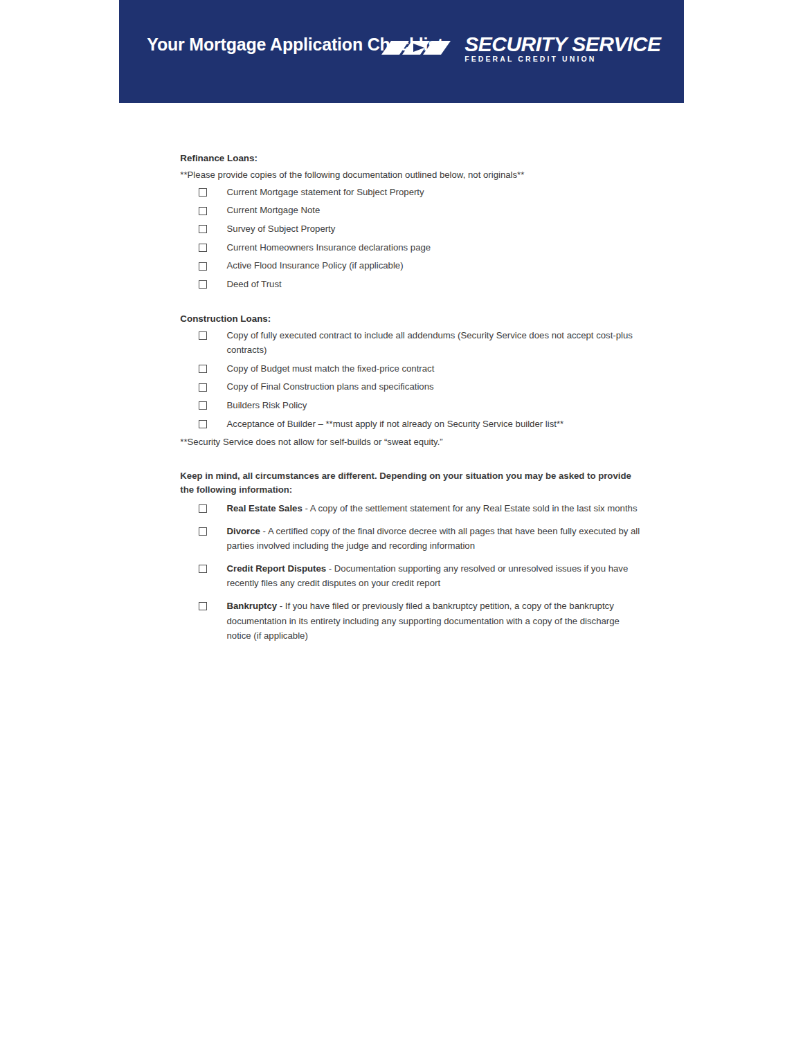Your Mortgage Application Checklist
SECURITY SERVICE
FEDERAL CREDIT UNION
Refinance Loans:
**Please provide copies of the following documentation outlined below, not originals**
Current Mortgage statement for Subject Property
Current Mortgage Note
Survey of Subject Property
Current Homeowners Insurance declarations page
Active Flood Insurance Policy (if applicable)
Deed of Trust
Construction Loans:
Copy of fully executed contract to include all addendums (Security Service does not accept cost-plus contracts)
Copy of Budget must match the fixed-price contract
Copy of Final Construction plans and specifications
Builders Risk Policy
Acceptance of Builder – **must apply if not already on Security Service builder list**
**Security Service does not allow for self-builds or “sweat equity.”
Keep in mind, all circumstances are different. Depending on your situation you may be asked to provide the following information:
Real Estate Sales - A copy of the settlement statement for any Real Estate sold in the last six months
Divorce - A certified copy of the final divorce decree with all pages that have been fully executed by all parties involved including the judge and recording information
Credit Report Disputes - Documentation supporting any resolved or unresolved issues if you have recently files any credit disputes on your credit report
Bankruptcy - If you have filed or previously filed a bankruptcy petition, a copy of the bankruptcy documentation in its entirety including any supporting documentation with a copy of the discharge notice (if applicable)